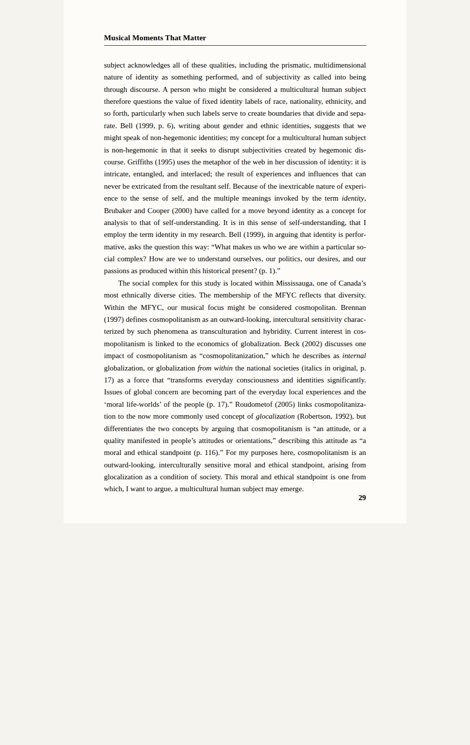Musical Moments That Matter
subject acknowledges all of these qualities, including the prismatic, multidimensional nature of identity as something performed, and of subjectivity as called into being through discourse. A person who might be considered a multicultural human subject therefore questions the value of fixed identity labels of race, nationality, ethnicity, and so forth, particularly when such labels serve to create boundaries that divide and separate. Bell (1999, p. 6), writing about gender and ethnic identities, suggests that we might speak of non-hegemonic identities; my concept for a multicultural human subject is non-hegemonic in that it seeks to disrupt subjectivities created by hegemonic discourse. Griffiths (1995) uses the metaphor of the web in her discussion of identity: it is intricate, entangled, and interlaced; the result of experiences and influences that can never be extricated from the resultant self. Because of the inextricable nature of experience to the sense of self, and the multiple meanings invoked by the term identity, Brubaker and Cooper (2000) have called for a move beyond identity as a concept for analysis to that of self-understanding. It is in this sense of self-understanding, that I employ the term identity in my research. Bell (1999), in arguing that identity is performative, asks the question this way: “What makes us who we are within a particular social complex? How are we to understand ourselves, our politics, our desires, and our passions as produced within this historical present? (p. 1).”
The social complex for this study is located within Mississauga, one of Canada’s most ethnically diverse cities. The membership of the MFYC reflects that diversity. Within the MFYC, our musical focus might be considered cosmopolitan. Brennan (1997) defines cosmopolitanism as an outward-looking, intercultural sensitivity characterized by such phenomena as transculturation and hybridity. Current interest in cosmopolitanism is linked to the economics of globalization. Beck (2002) discusses one impact of cosmopolitanism as “cosmopolitanization,” which he describes as internal globalization, or globalization from within the national societies (italics in original, p. 17) as a force that “transforms everyday consciousness and identities significantly. Issues of global concern are becoming part of the everyday local experiences and the ‘moral life-worlds’ of the people (p. 17).” Roudometof (2005) links cosmopolitanization to the now more commonly used concept of glocalization (Robertson, 1992), but differentiates the two concepts by arguing that cosmopolitanism is “an attitude, or a quality manifested in people’s attitudes or orientations,” describing this attitude as “a moral and ethical standpoint (p. 116).” For my purposes here, cosmopolitanism is an outward-looking, interculturally sensitive moral and ethical standpoint, arising from glocalization as a condition of society. This moral and ethical standpoint is one from which, I want to argue, a multicultural human subject may emerge.
29